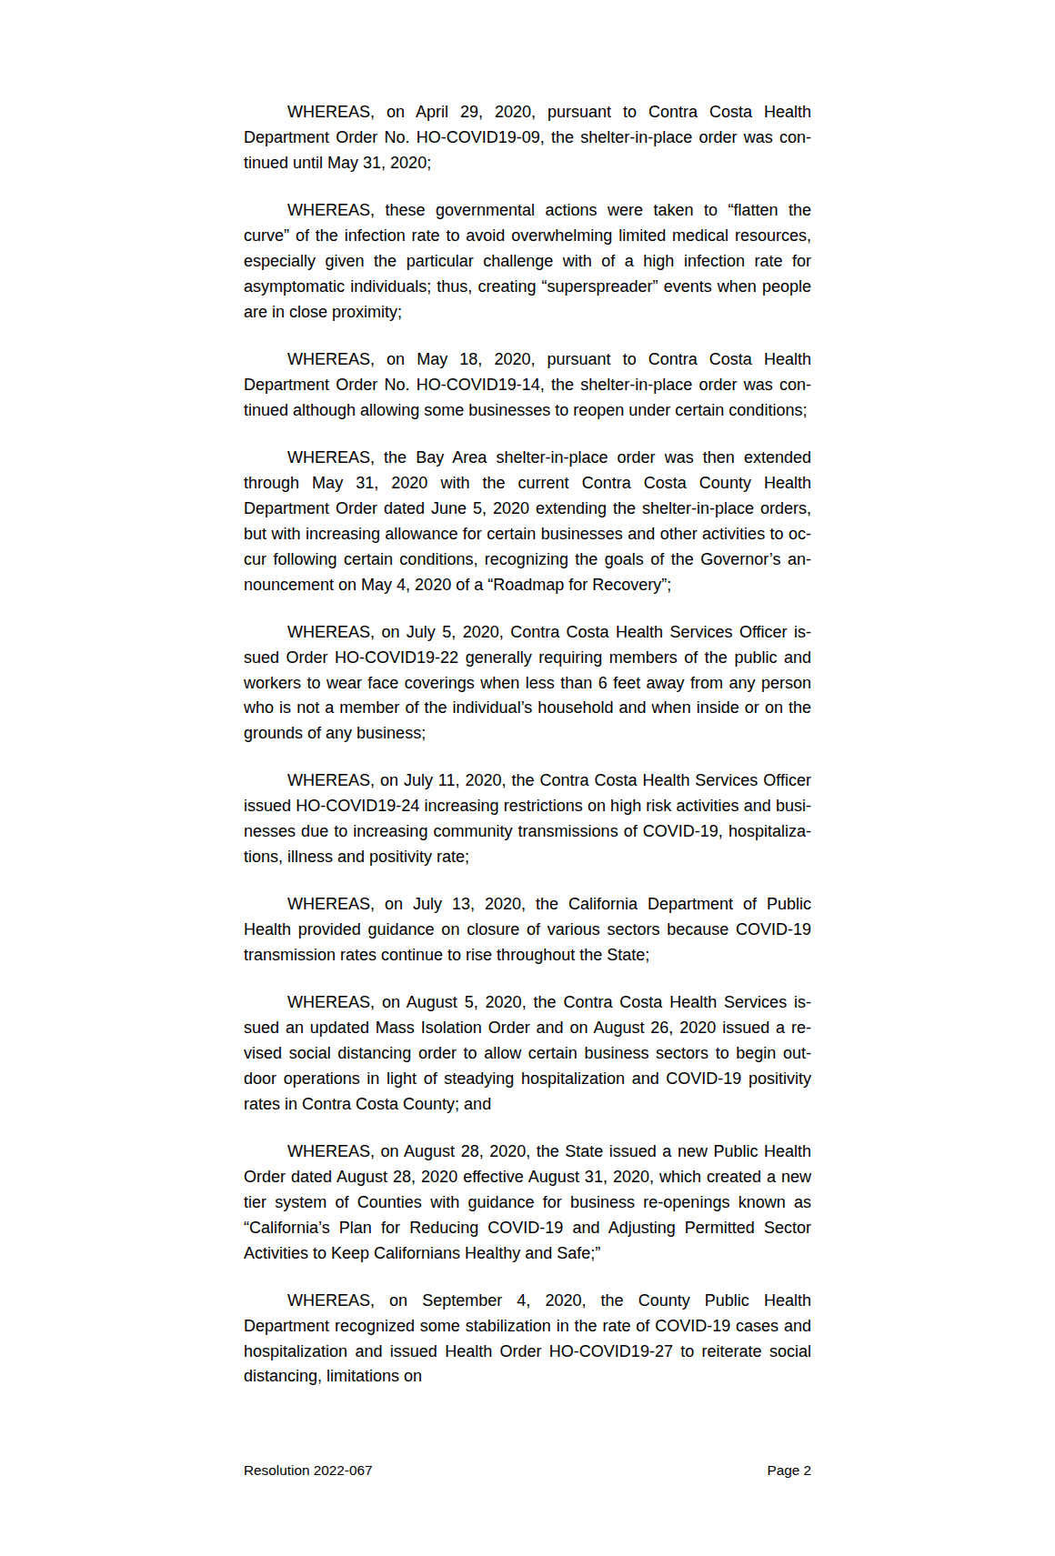WHEREAS, on April 29, 2020, pursuant to Contra Costa Health Department Order No. HO-COVID19-09, the shelter-in-place order was continued until May 31, 2020;
WHEREAS, these governmental actions were taken to “flatten the curve” of the infection rate to avoid overwhelming limited medical resources, especially given the particular challenge with of a high infection rate for asymptomatic individuals; thus, creating “superspreader” events when people are in close proximity;
WHEREAS, on May 18, 2020, pursuant to Contra Costa Health Department Order No. HO-COVID19-14, the shelter-in-place order was continued although allowing some businesses to reopen under certain conditions;
WHEREAS, the Bay Area shelter-in-place order was then extended through May 31, 2020 with the current Contra Costa County Health Department Order dated June 5, 2020 extending the shelter-in-place orders, but with increasing allowance for certain businesses and other activities to occur following certain conditions, recognizing the goals of the Governor’s announcement on May 4, 2020 of a “Roadmap for Recovery”;
WHEREAS, on July 5, 2020, Contra Costa Health Services Officer issued Order HO-COVID19-22 generally requiring members of the public and workers to wear face coverings when less than 6 feet away from any person who is not a member of the individual’s household and when inside or on the grounds of any business;
WHEREAS, on July 11, 2020, the Contra Costa Health Services Officer issued HO-COVID19-24 increasing restrictions on high risk activities and businesses due to increasing community transmissions of COVID-19, hospitalizations, illness and positivity rate;
WHEREAS, on July 13, 2020, the California Department of Public Health provided guidance on closure of various sectors because COVID-19 transmission rates continue to rise throughout the State;
WHEREAS, on August 5, 2020, the Contra Costa Health Services issued an updated Mass Isolation Order and on August 26, 2020 issued a revised social distancing order to allow certain business sectors to begin outdoor operations in light of steadying hospitalization and COVID-19 positivity rates in Contra Costa County; and
WHEREAS, on August 28, 2020, the State issued a new Public Health Order dated August 28, 2020 effective August 31, 2020, which created a new tier system of Counties with guidance for business re-openings known as “California’s Plan for Reducing COVID-19 and Adjusting Permitted Sector Activities to Keep Californians Healthy and Safe;”
WHEREAS, on September 4, 2020, the County Public Health Department recognized some stabilization in the rate of COVID-19 cases and hospitalization and issued Health Order HO-COVID19-27 to reiterate social distancing, limitations on
Resolution 2022-067
Page 2